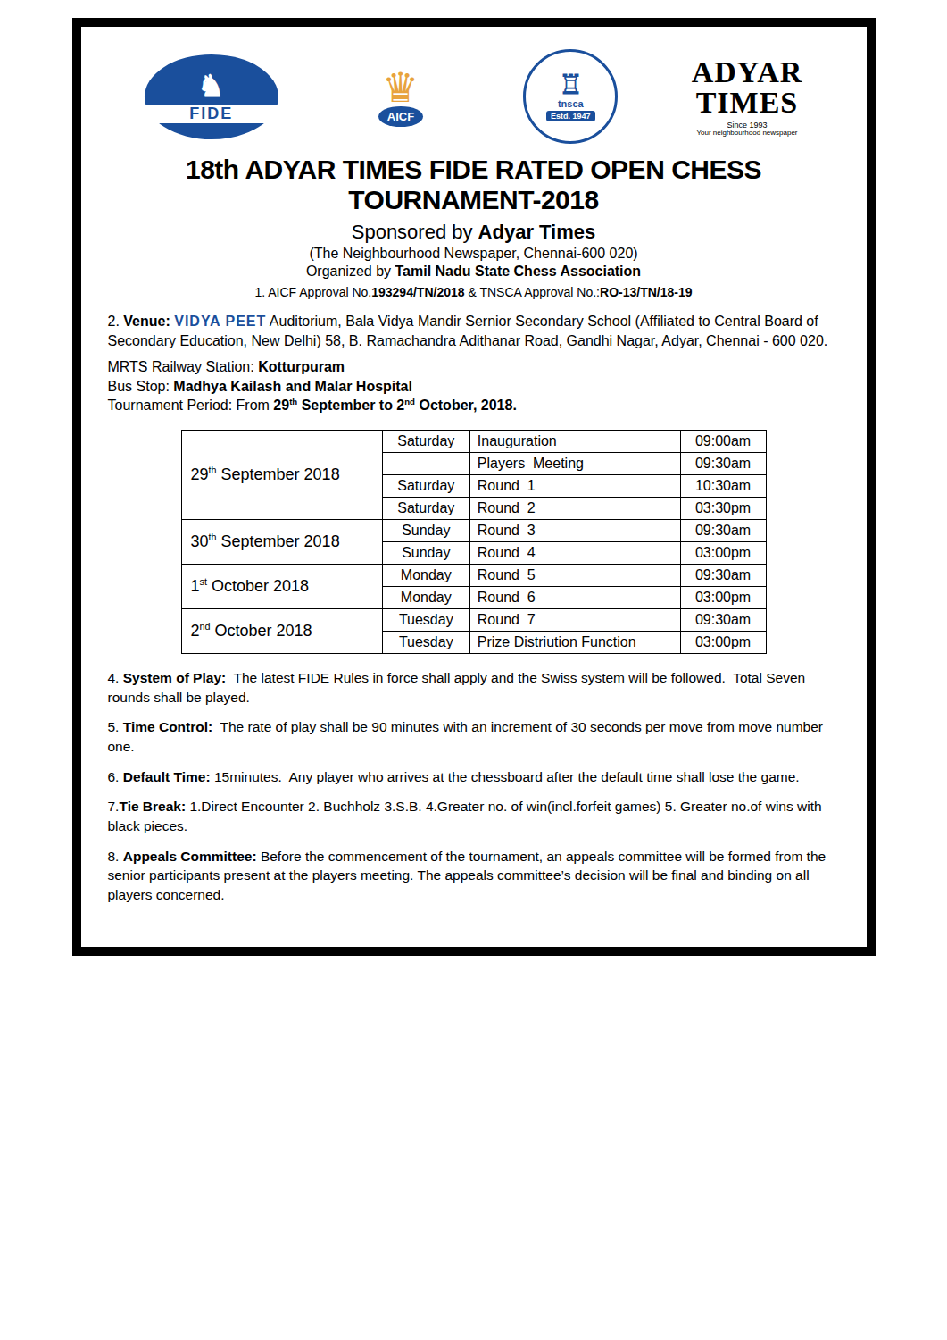♞ FIDE
♛
AICF
♖ tnsca Estd. 1947
ADYAR
TIMES
Since 1993
Your neighbourhood newspaper
18th ADYAR TIMES FIDE RATED OPEN CHESS TOURNAMENT-2018
Sponsored by Adyar Times
(The Neighbourhood Newspaper, Chennai-600 020)
Organized by Tamil Nadu State Chess Association
1. AICF Approval No.193294/TN/2018 & TNSCA Approval No.:RO-13/TN/18-19
2. Venue: VIDYA PEET Auditorium, Bala Vidya Mandir Sernior Secondary School (Affiliated to Central Board of Secondary Education, New Delhi) 58, B. Ramachandra Adithanar Road, Gandhi Nagar, Adyar, Chennai - 600 020.
MRTS Railway Station: Kotturpuram
Bus Stop: Madhya Kailash and Malar Hospital
Tournament Period: From 29th September to 2nd October, 2018.
| 29 th September 2018 | Saturday | Inauguration | 09:00am |
| | Players Meeting | 09:30am |
| Saturday | Round 1 | 10:30am |
| Saturday | Round 2 | 03:30pm |
| 30 th September 2018 | Sunday | Round 3 | 09:30am |
| Sunday | Round 4 | 03:00pm |
| 1 st October 2018 | Monday | Round 5 | 09:30am |
| Monday | Round 6 | 03:00pm |
| 2 nd October 2018 | Tuesday | Round 7 | 09:30am |
| Tuesday | Prize Distriution Function | 03:00pm |
4. System of Play: The latest FIDE Rules in force shall apply and the Swiss system will be followed. Total Seven rounds shall be played.
5. Time Control: The rate of play shall be 90 minutes with an increment of 30 seconds per move from move number one.
6. Default Time: 15minutes. Any player who arrives at the chessboard after the default time shall lose the game.
7.Tie Break: 1.Direct Encounter 2. Buchholz 3.S.B. 4.Greater no. of win(incl.forfeit games) 5. Greater no.of wins with black pieces.
8. Appeals Committee: Before the commencement of the tournament, an appeals committee will be formed from the senior participants present at the players meeting. The appeals committee’s decision will be final and binding on all players concerned.